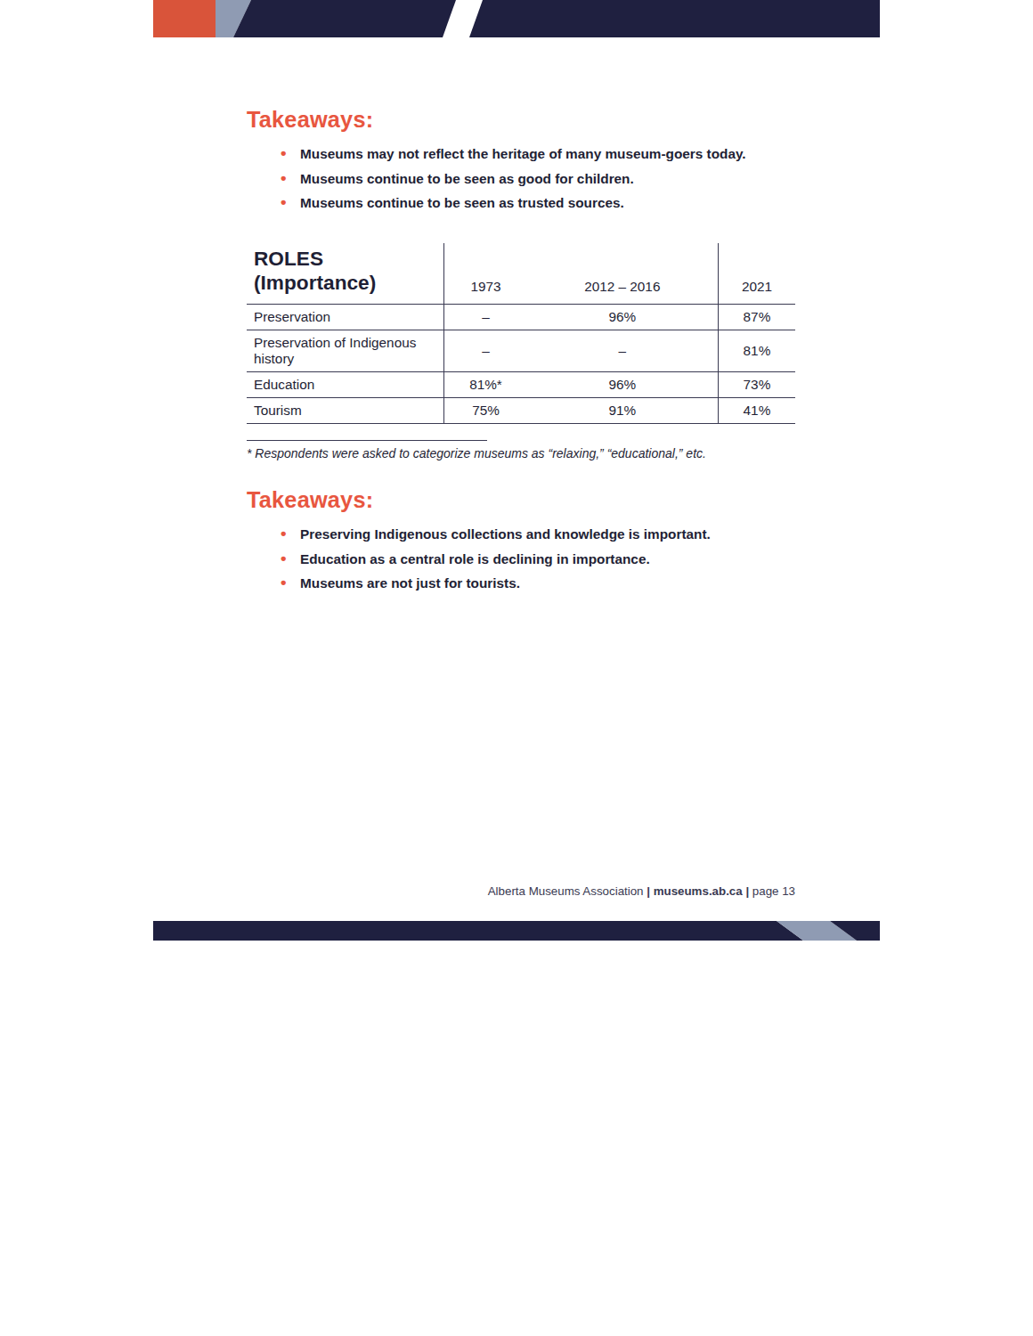Takeaways:
Museums may not reflect the heritage of many museum-goers today.
Museums continue to be seen as good for children.
Museums continue to be seen as trusted sources.
| ROLES (Importance) | 1973 | 2012 – 2016 | 2021 |
| --- | --- | --- | --- |
| Preservation | – | 96% | 87% |
| Preservation of Indigenous history | – | – | 81% |
| Education | 81%* | 96% | 73% |
| Tourism | 75% | 91% | 41% |
* Respondents were asked to categorize museums as “relaxing,” “educational,” etc.
Takeaways:
Preserving Indigenous collections and knowledge is important.
Education as a central role is declining in importance.
Museums are not just for tourists.
Alberta Museums Association | museums.ab.ca | page 13